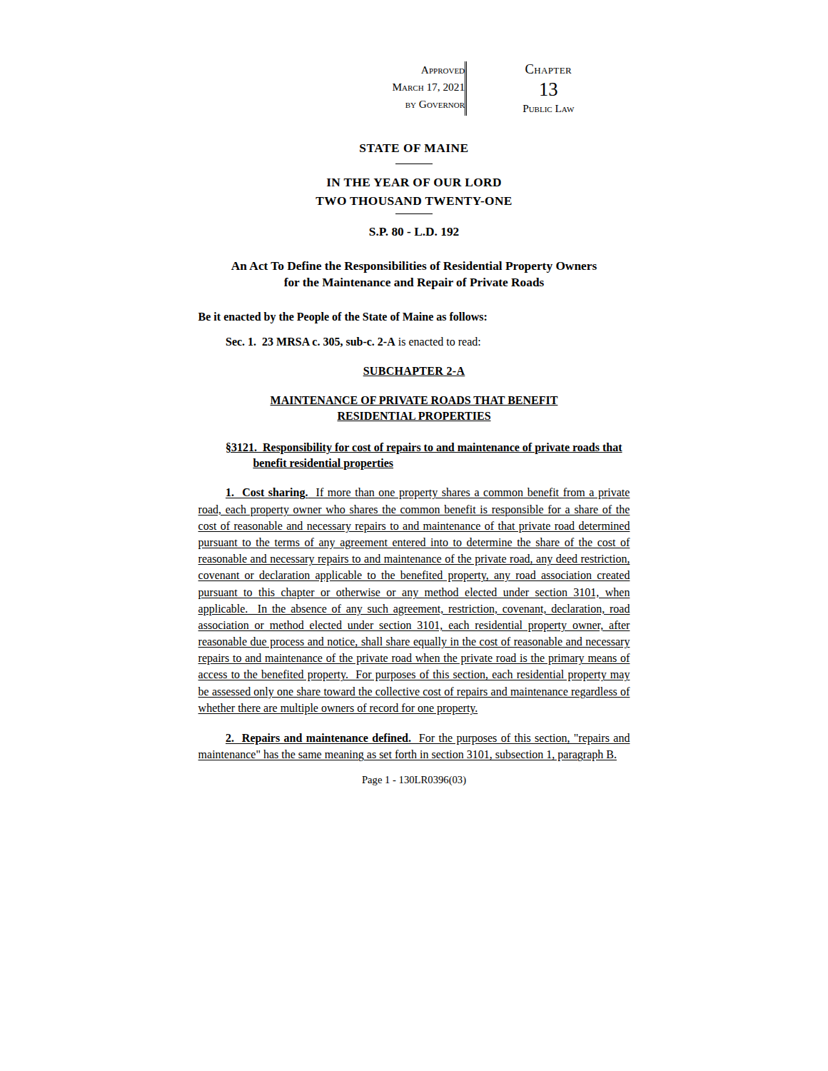| Approved March 17, 2021 by Governor | Chapter 13 Public Law |
STATE OF MAINE
IN THE YEAR OF OUR LORD
TWO THOUSAND TWENTY-ONE
S.P. 80 - L.D. 192
An Act To Define the Responsibilities of Residential Property Owners for the Maintenance and Repair of Private Roads
Be it enacted by the People of the State of Maine as follows:
Sec. 1. 23 MRSA c. 305, sub-c. 2-A is enacted to read:
SUBCHAPTER 2-A
MAINTENANCE OF PRIVATE ROADS THAT BENEFIT RESIDENTIAL PROPERTIES
§3121. Responsibility for cost of repairs to and maintenance of private roads that benefit residential properties
1. Cost sharing. If more than one property shares a common benefit from a private road, each property owner who shares the common benefit is responsible for a share of the cost of reasonable and necessary repairs to and maintenance of that private road determined pursuant to the terms of any agreement entered into to determine the share of the cost of reasonable and necessary repairs to and maintenance of the private road, any deed restriction, covenant or declaration applicable to the benefited property, any road association created pursuant to this chapter or otherwise or any method elected under section 3101, when applicable. In the absence of any such agreement, restriction, covenant, declaration, road association or method elected under section 3101, each residential property owner, after reasonable due process and notice, shall share equally in the cost of reasonable and necessary repairs to and maintenance of the private road when the private road is the primary means of access to the benefited property. For purposes of this section, each residential property may be assessed only one share toward the collective cost of repairs and maintenance regardless of whether there are multiple owners of record for one property.
2. Repairs and maintenance defined. For the purposes of this section, "repairs and maintenance" has the same meaning as set forth in section 3101, subsection 1, paragraph B.
Page 1 - 130LR0396(03)